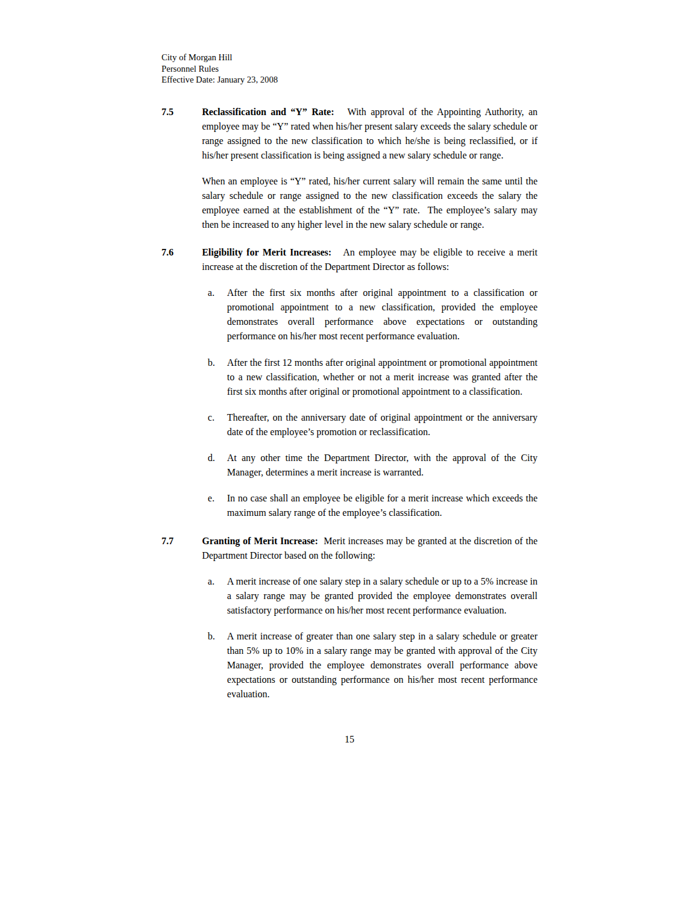City of Morgan Hill
Personnel Rules
Effective Date: January 23, 2008
7.5
Reclassification and “Y” Rate: With approval of the Appointing Authority, an employee may be “Y” rated when his/her present salary exceeds the salary schedule or range assigned to the new classification to which he/she is being reclassified, or if his/her present classification is being assigned a new salary schedule or range.
When an employee is “Y” rated, his/her current salary will remain the same until the salary schedule or range assigned to the new classification exceeds the salary the employee earned at the establishment of the “Y” rate. The employee’s salary may then be increased to any higher level in the new salary schedule or range.
7.6
Eligibility for Merit Increases: An employee may be eligible to receive a merit increase at the discretion of the Department Director as follows:
After the first six months after original appointment to a classification or promotional appointment to a new classification, provided the employee demonstrates overall performance above expectations or outstanding performance on his/her most recent performance evaluation.
After the first 12 months after original appointment or promotional appointment to a new classification, whether or not a merit increase was granted after the first six months after original or promotional appointment to a classification.
Thereafter, on the anniversary date of original appointment or the anniversary date of the employee’s promotion or reclassification.
At any other time the Department Director, with the approval of the City Manager, determines a merit increase is warranted.
In no case shall an employee be eligible for a merit increase which exceeds the maximum salary range of the employee’s classification.
7.7
Granting of Merit Increase: Merit increases may be granted at the discretion of the Department Director based on the following:
A merit increase of one salary step in a salary schedule or up to a 5% increase in a salary range may be granted provided the employee demonstrates overall satisfactory performance on his/her most recent performance evaluation.
A merit increase of greater than one salary step in a salary schedule or greater than 5% up to 10% in a salary range may be granted with approval of the City Manager, provided the employee demonstrates overall performance above expectations or outstanding performance on his/her most recent performance evaluation.
15